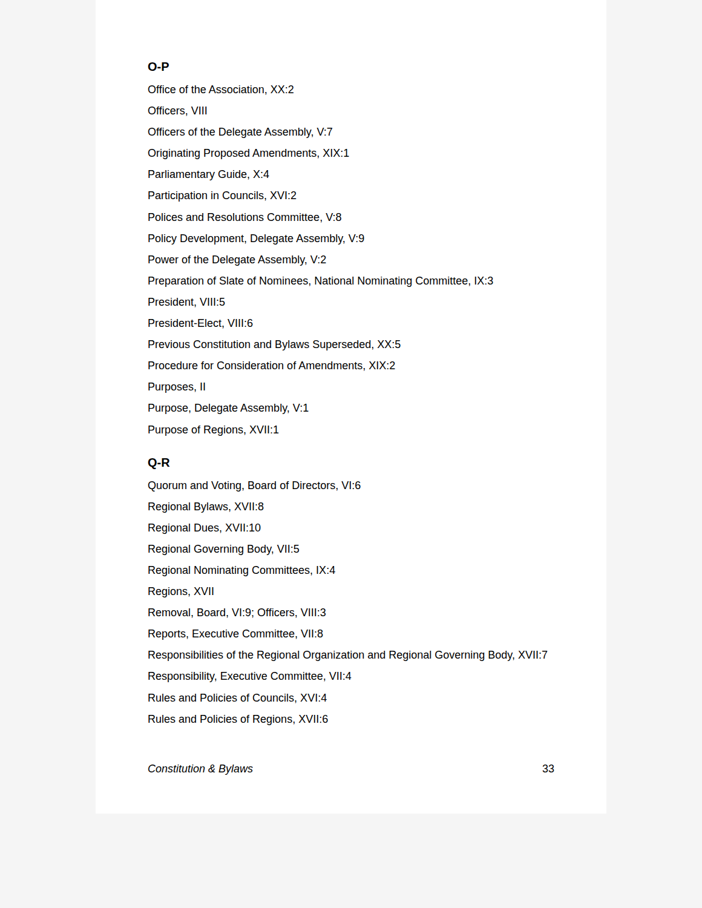O-P
Office of the Association, XX:2
Officers, VIII
Officers of the Delegate Assembly, V:7
Originating Proposed Amendments, XIX:1
Parliamentary Guide, X:4
Participation in Councils, XVI:2
Polices and Resolutions Committee, V:8
Policy Development, Delegate Assembly, V:9
Power of the Delegate Assembly, V:2
Preparation of Slate of Nominees, National Nominating Committee, IX:3
President, VIII:5
President-Elect, VIII:6
Previous Constitution and Bylaws Superseded, XX:5
Procedure for Consideration of Amendments, XIX:2
Purposes, II
Purpose, Delegate Assembly, V:1
Purpose of Regions, XVII:1
Q-R
Quorum and Voting, Board of Directors, VI:6
Regional Bylaws, XVII:8
Regional Dues, XVII:10
Regional Governing Body, VII:5
Regional Nominating Committees, IX:4
Regions, XVII
Removal, Board, VI:9; Officers, VIII:3
Reports, Executive Committee, VII:8
Responsibilities of the Regional Organization and Regional Governing Body, XVII:7
Responsibility, Executive Committee, VII:4
Rules and Policies of Councils, XVI:4
Rules and Policies of Regions, XVII:6
Constitution & Bylaws 33